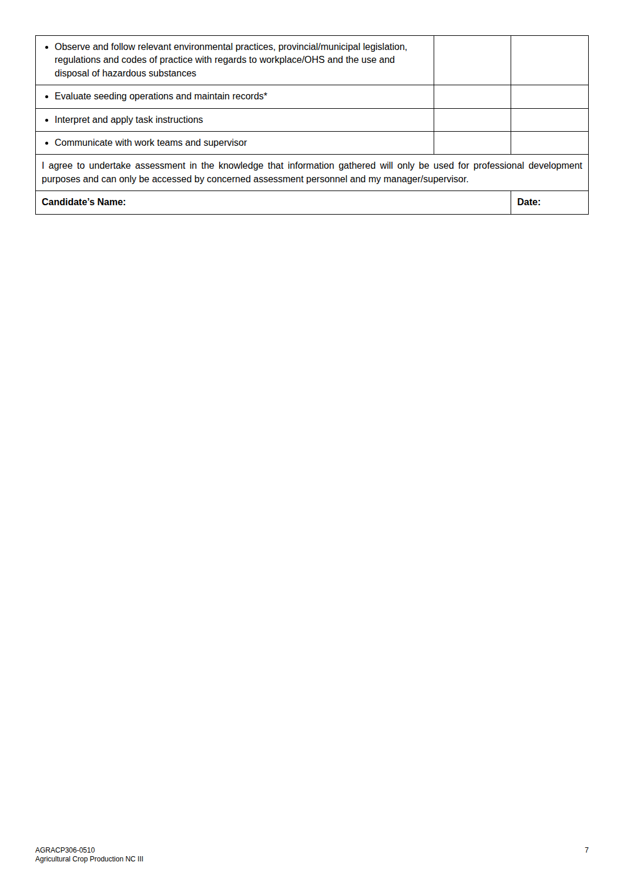| Observe and follow relevant environmental practices, provincial/municipal legislation, regulations and codes of practice with regards to workplace/OHS and the use and disposal of hazardous substances | | |
| Evaluate seeding operations and maintain records* | | |
| Interpret and apply task instructions | | |
| Communicate with work teams and supervisor | | |
| I agree to undertake assessment in the knowledge that information gathered will only be used for professional development purposes and can only be accessed by concerned assessment personnel and my manager/supervisor. |
| Candidate’s Name: | Date: |
AGRACP306-0510
Agricultural Crop Production NC III
7